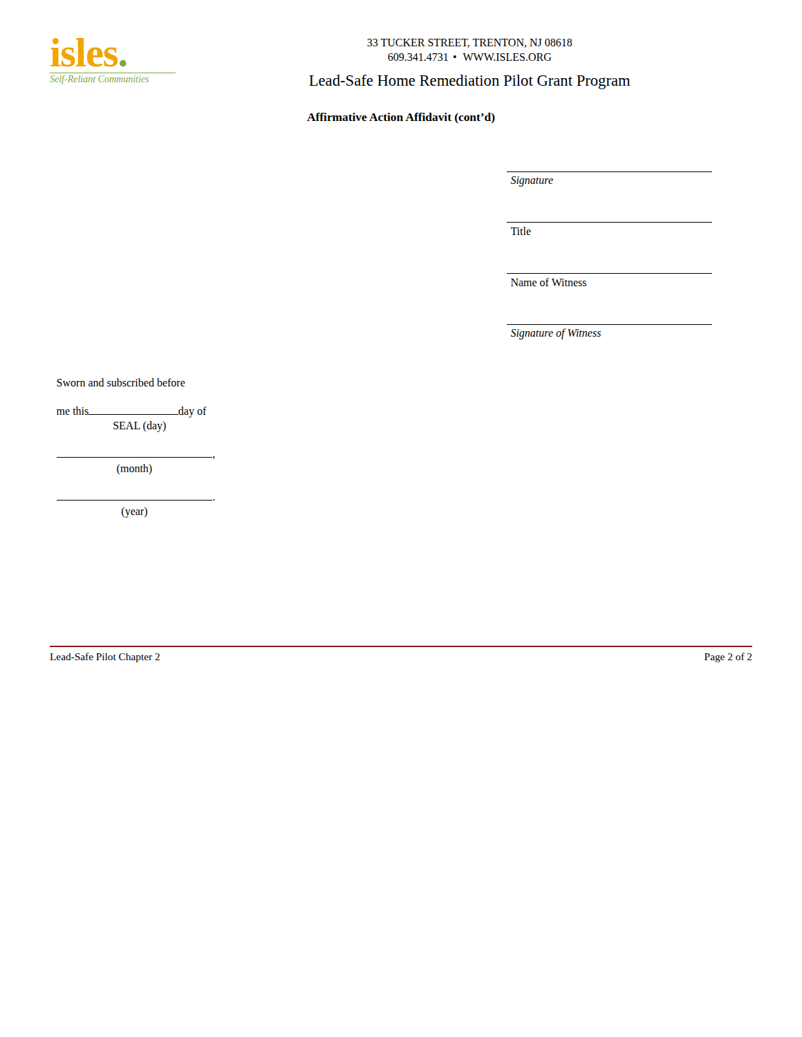isles. Self-Reliant Communities
33 TUCKER STREET, TRENTON, NJ 08618
609.341.4731 • WWW.ISLES.ORG
Lead-Safe Home Remediation Pilot Grant Program
Affirmative Action Affidavit (cont’d)
Signature
Title
Name of Witness
Signature of Witness
Sworn and subscribed before
me this day of SEAL (day)
, (month)
. (year)
Lead-Safe Pilot Chapter 2 Page 2 of 2